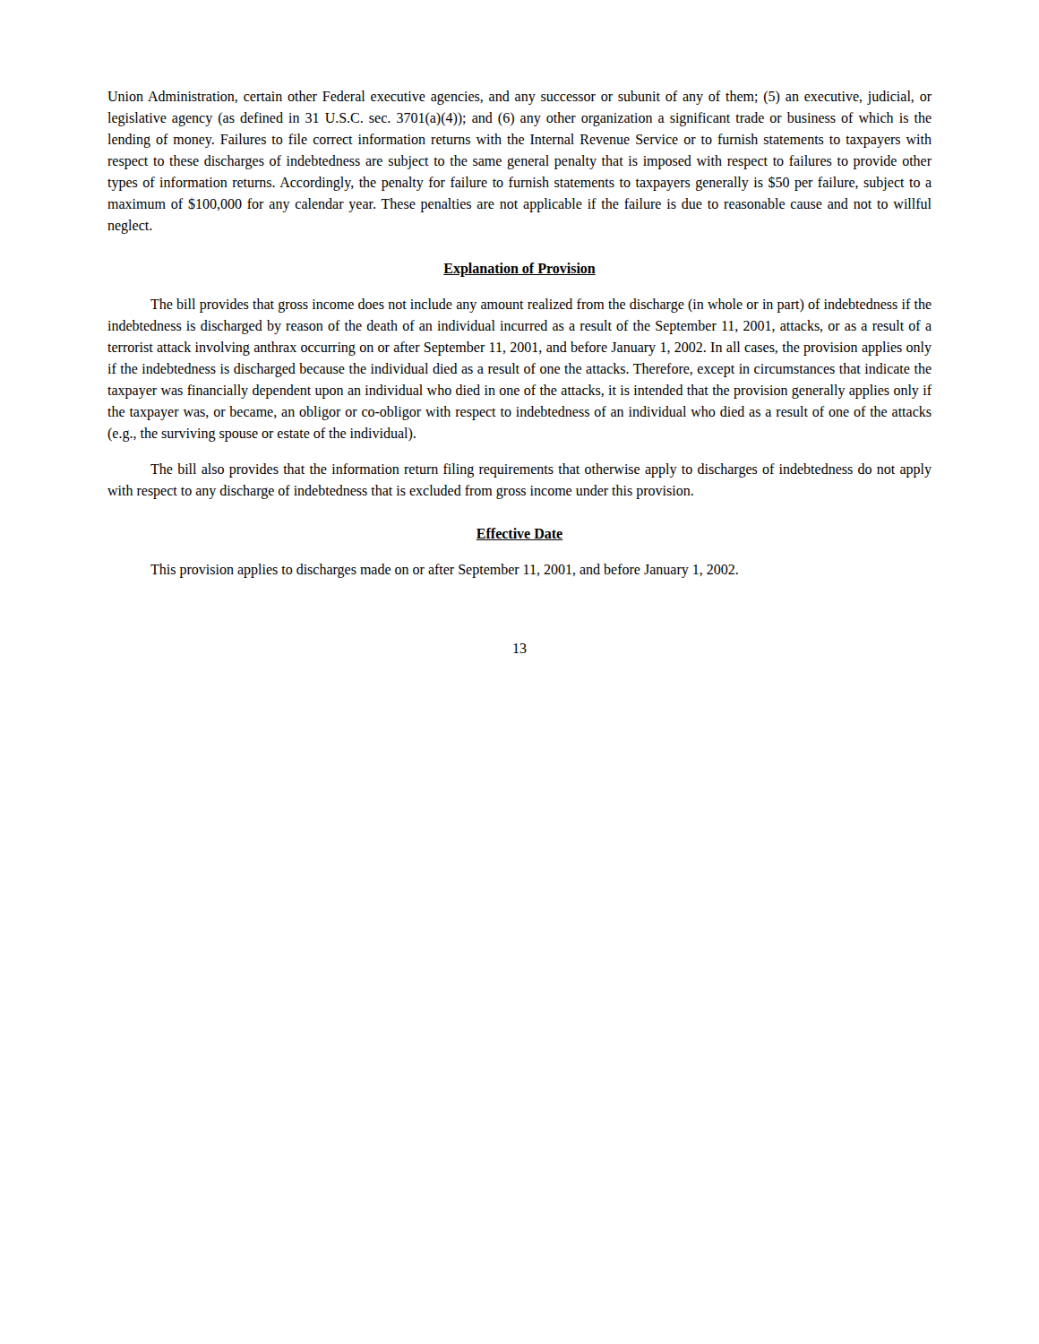Union Administration, certain other Federal executive agencies, and any successor or subunit of any of them; (5) an executive, judicial, or legislative agency (as defined in 31 U.S.C. sec. 3701(a)(4)); and (6) any other organization a significant trade or business of which is the lending of money. Failures to file correct information returns with the Internal Revenue Service or to furnish statements to taxpayers with respect to these discharges of indebtedness are subject to the same general penalty that is imposed with respect to failures to provide other types of information returns. Accordingly, the penalty for failure to furnish statements to taxpayers generally is $50 per failure, subject to a maximum of $100,000 for any calendar year. These penalties are not applicable if the failure is due to reasonable cause and not to willful neglect.
Explanation of Provision
The bill provides that gross income does not include any amount realized from the discharge (in whole or in part) of indebtedness if the indebtedness is discharged by reason of the death of an individual incurred as a result of the September 11, 2001, attacks, or as a result of a terrorist attack involving anthrax occurring on or after September 11, 2001, and before January 1, 2002. In all cases, the provision applies only if the indebtedness is discharged because the individual died as a result of one the attacks. Therefore, except in circumstances that indicate the taxpayer was financially dependent upon an individual who died in one of the attacks, it is intended that the provision generally applies only if the taxpayer was, or became, an obligor or co-obligor with respect to indebtedness of an individual who died as a result of one of the attacks (e.g., the surviving spouse or estate of the individual).
The bill also provides that the information return filing requirements that otherwise apply to discharges of indebtedness do not apply with respect to any discharge of indebtedness that is excluded from gross income under this provision.
Effective Date
This provision applies to discharges made on or after September 11, 2001, and before January 1, 2002.
13